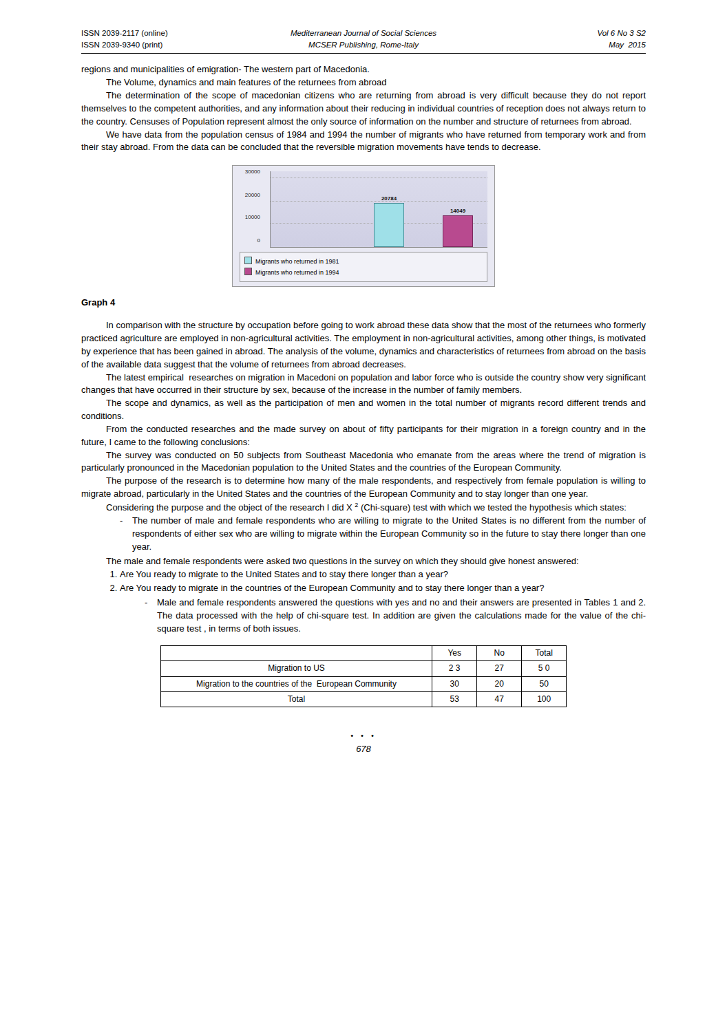| ISSN 2039-2117 (online) ISSN 2039-9340 (print) | Mediterranean Journal of Social Sciences MCSER Publishing, Rome-Italy | Vol 6 No 3 S2 May 2015 |
regions and municipalities of emigration- The western part of Macedonia.
The Volume, dynamics and main features of the returnees from abroad
The determination of the scope of macedonian citizens who are returning from abroad is very difficult because they do not report themselves to the competent authorities, and any information about their reducing in individual countries of reception does not always return to the country. Censuses of Population represent almost the only source of information on the number and structure of returnees from abroad.
We have data from the population census of 1984 and 1994 the number of migrants who have returned from temporary work and from their stay abroad. From the data can be concluded that the reversible migration movements have tends to decrease.
30000 20000 10000 0
20784
14049
Migrants who returned in 1981
Migrants who returned in 1994
Graph 4
In comparison with the structure by occupation before going to work abroad these data show that the most of the returnees who formerly practiced agriculture are employed in non-agricultural activities. The employment in non-agricultural activities, among other things, is motivated by experience that has been gained in abroad. The analysis of the volume, dynamics and characteristics of returnees from abroad on the basis of the available data suggest that the volume of returnees from abroad decreases.
The latest empirical researches on migration in Macedoni on population and labor force who is outside the country show very significant changes that have occurred in their structure by sex, because of the increase in the number of family members.
The scope and dynamics, as well as the participation of men and women in the total number of migrants record different trends and conditions.
From the conducted researches and the made survey on about of fifty participants for their migration in a foreign country and in the future, I came to the following conclusions:
The survey was conducted on 50 subjects from Southeast Macedonia who emanate from the areas where the trend of migration is particularly pronounced in the Macedonian population to the United States and the countries of the European Community.
The purpose of the research is to determine how many of the male respondents, and respectively from female population is willing to migrate abroad, particularly in the United States and the countries of the European Community and to stay longer than one year.
Considering the purpose and the object of the research I did X 2 (Chi-square) test with which we tested the hypothesis which states:
The number of male and female respondents who are willing to migrate to the United States is no different from the number of respondents of either sex who are willing to migrate within the European Community so in the future to stay there longer than one year.
The male and female respondents were asked two questions in the survey on which they should give honest answered:
Are You ready to migrate to the United States and to stay there longer than a year?
Are You ready to migrate in the countries of the European Community and to stay there longer than a year?
Male and female respondents answered the questions with yes and no and their answers are presented in Tables 1 and 2. The data processed with the help of chi-square test. In addition are given the calculations made for the value of the chi-square test , in terms of both issues.
| | Yes | No | Total |
| Migration to US | 2 3 | 27 | 5 0 |
| Migration to the countries of the European Community | 30 | 20 | 50 |
| Total | 53 | 47 | 100 |
• • •
678